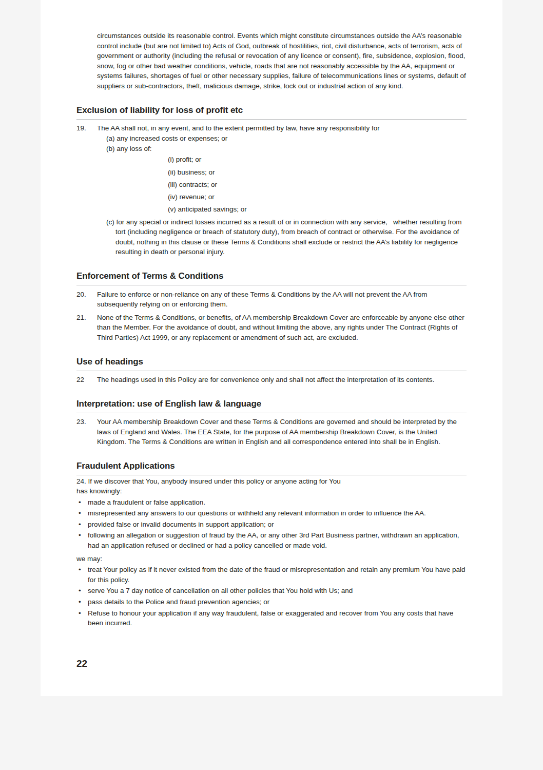circumstances outside its reasonable control. Events which might constitute circumstances outside the AA’s reasonable control include (but are not limited to) Acts of God, outbreak of hostilities, riot, civil disturbance, acts of terrorism, acts of government or authority (including the refusal or revocation of any licence or consent), fire, subsidence, explosion, flood, snow, fog or other bad weather conditions, vehicle, roads that are not reasonably accessible by the AA, equipment or systems failures, shortages of fuel or other necessary supplies, failure of telecommunications lines or systems, default of suppliers or sub-contractors, theft, malicious damage, strike, lock out or industrial action of any kind.
Exclusion of liability for loss of profit etc
19. The AA shall not, in any event, and to the extent permitted by law, have any responsibility for
(a) any increased costs or expenses; or
(b) any loss of:
(i) profit; or
(ii) business; or
(iii) contracts; or
(iv) revenue; or
(v) anticipated savings; or
(c) for any special or indirect losses incurred as a result of or in connection with any service, whether resulting from tort (including negligence or breach of statutory duty), from breach of contract or otherwise. For the avoidance of doubt, nothing in this clause or these Terms & Conditions shall exclude or restrict the AA’s liability for negligence resulting in death or personal injury.
Enforcement of Terms & Conditions
20. Failure to enforce or non-reliance on any of these Terms & Conditions by the AA will not prevent the AA from subsequently relying on or enforcing them.
21. None of the Terms & Conditions, or benefits, of AA membership Breakdown Cover are enforceable by anyone else other than the Member. For the avoidance of doubt, and without limiting the above, any rights under The Contract (Rights of Third Parties) Act 1999, or any replacement or amendment of such act, are excluded.
Use of headings
22 The headings used in this Policy are for convenience only and shall not affect the interpretation of its contents.
Interpretation: use of English law & language
23. Your AA membership Breakdown Cover and these Terms & Conditions are governed and should be interpreted by the laws of England and Wales. The EEA State, for the purpose of AA membership Breakdown Cover, is the United Kingdom. The Terms & Conditions are written in English and all correspondence entered into shall be in English.
Fraudulent Applications
24. If we discover that You, anybody insured under this policy or anyone acting for You
has knowingly:
made a fraudulent or false application.
misrepresented any answers to our questions or withheld any relevant information in order to influence the AA.
provided false or invalid documents in support application; or
following an allegation or suggestion of fraud by the AA, or any other 3rd Part Business partner, withdrawn an application, had an application refused or declined or had a policy cancelled or made void.
we may:
treat Your policy as if it never existed from the date of the fraud or misrepresentation and retain any premium You have paid for this policy.
serve You a 7 day notice of cancellation on all other policies that You hold with Us; and
pass details to the Police and fraud prevention agencies; or
Refuse to honour your application if any way fraudulent, false or exaggerated and recover from You any costs that have been incurred.
22